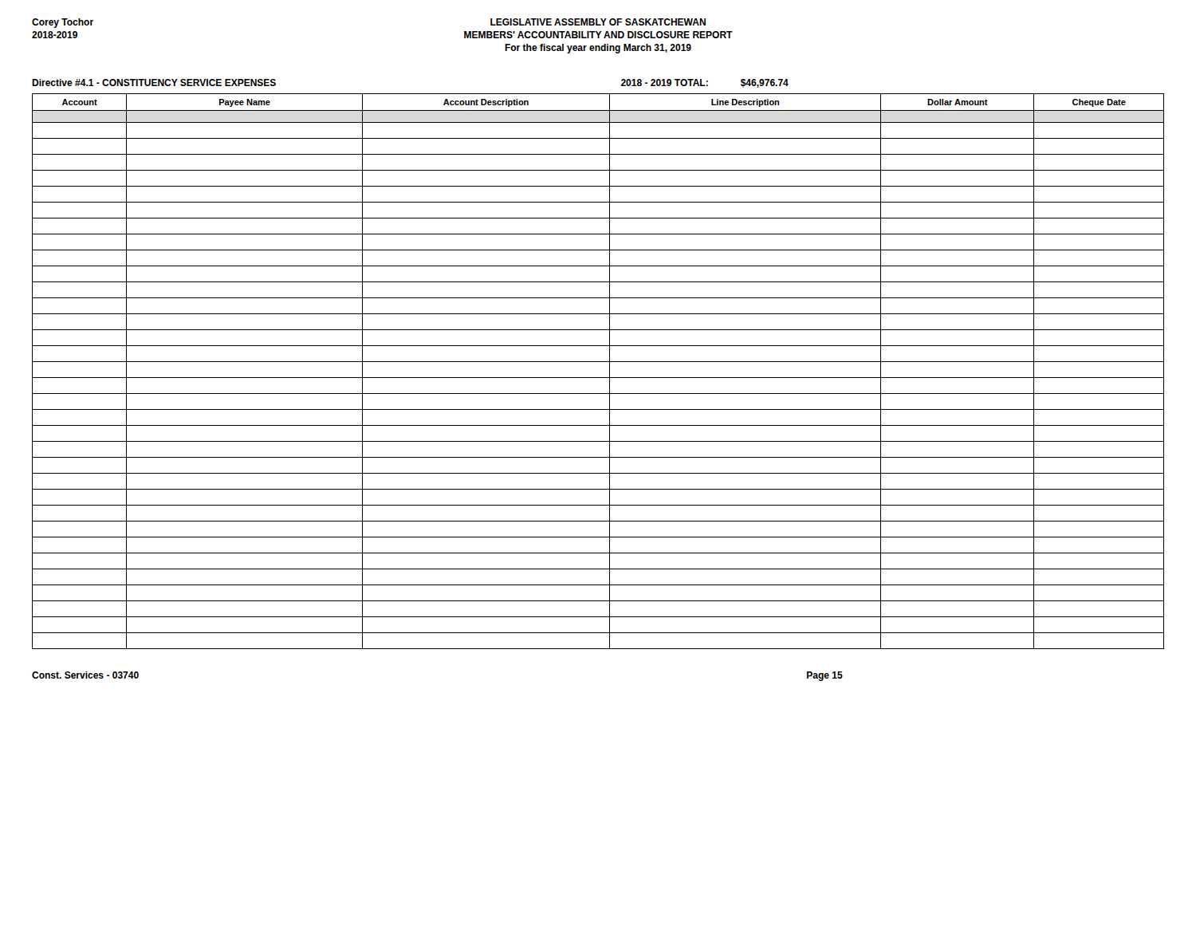Corey Tochor
2018-2019
LEGISLATIVE ASSEMBLY OF SASKATCHEWAN
MEMBERS' ACCOUNTABILITY AND DISCLOSURE REPORT
For the fiscal year ending March 31, 2019
Directive #4.1 - CONSTITUENCY SERVICE EXPENSES
2018 - 2019 TOTAL: $46,976.74
| Account | Payee Name | Account Description | Line Description | Dollar Amount | Cheque Date |
| --- | --- | --- | --- | --- | --- |
Const. Services - 03740
Page 15